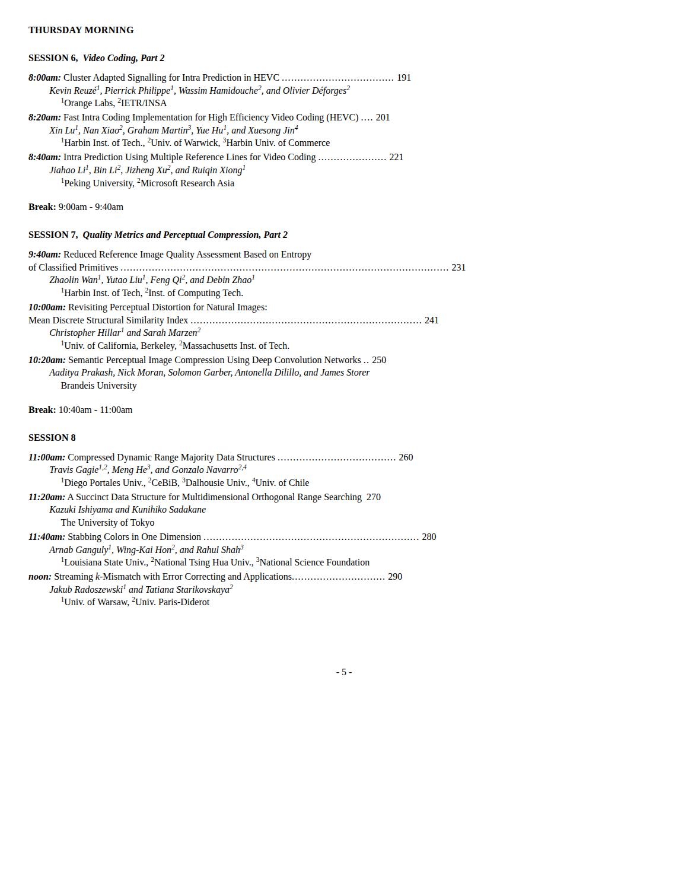THURSDAY MORNING
SESSION 6, Video Coding, Part 2
8:00am: Cluster Adapted Signalling for Intra Prediction in HEVC .................................... 191
Kevin Reuzé1, Pierrick Philippe1, Wassim Hamidouche2, and Olivier Déforges2
1Orange Labs, 2IETR/INSA
8:20am: Fast Intra Coding Implementation for High Efficiency Video Coding (HEVC) .... 201
Xin Lu1, Nan Xiao2, Graham Martin3, Yue Hu1, and Xuesong Jin4
1Harbin Inst. of Tech., 2Univ. of Warwick, 3Harbin Univ. of Commerce
8:40am: Intra Prediction Using Multiple Reference Lines for Video Coding ...................... 221
Jiahao Li1, Bin Li2, Jizheng Xu2, and Ruiqin Xiong1
1Peking University, 2Microsoft Research Asia
Break: 9:00am - 9:40am
SESSION 7, Quality Metrics and Perceptual Compression, Part 2
9:40am: Reduced Reference Image Quality Assessment Based on Entropy
of Classified Primitives ......................................................................................................... 231
Zhaolin Wan1, Yutao Liu1, Feng Qi2, and Debin Zhao1
1Harbin Inst. of Tech, 2Inst. of Computing Tech.
10:00am: Revisiting Perceptual Distortion for Natural Images:
Mean Discrete Structural Similarity Index .......................................................................... 241
Christopher Hillar1 and Sarah Marzen2
1Univ. of California, Berkeley, 2Massachusetts Inst. of Tech.
10:20am: Semantic Perceptual Image Compression Using Deep Convolution Networks .. 250
Aaditya Prakash, Nick Moran, Solomon Garber, Antonella Dilillo, and James Storer
Brandeis University
Break: 10:40am - 11:00am
SESSION 8
11:00am: Compressed Dynamic Range Majority Data Structures ...................................... 260
Travis Gagie1,2, Meng He3, and Gonzalo Navarro2,4
1Diego Portales Univ., 2CeBiB, 3Dalhousie Univ., 4Univ. of Chile
11:20am: A Succinct Data Structure for Multidimensional Orthogonal Range Searching 270
Kazuki Ishiyama and Kunihiko Sadakane
The University of Tokyo
11:40am: Stabbing Colors in One Dimension ..................................................................... 280
Arnab Ganguly1, Wing-Kai Hon2, and Rahul Shah3
1Louisiana State Univ., 2National Tsing Hua Univ., 3National Science Foundation
noon: Streaming k-Mismatch with Error Correcting and Applications.............................. 290
Jakub Radoszewski1 and Tatiana Starikovskaya2
1Univ. of Warsaw, 2Univ. Paris-Diderot
- 5 -